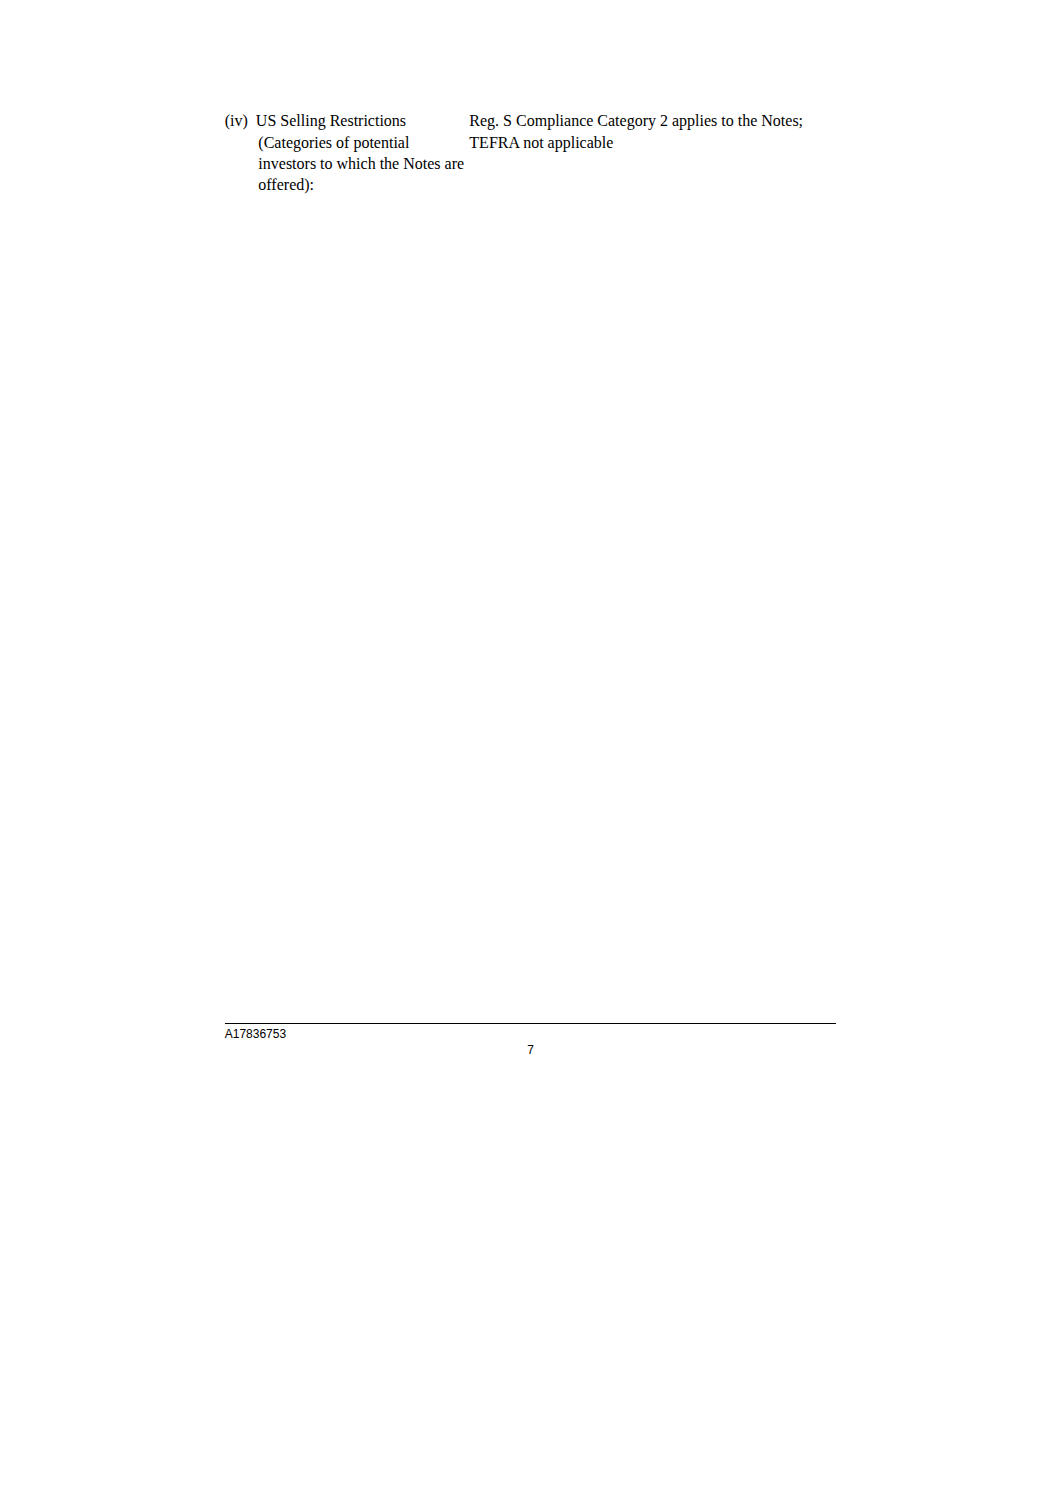| (iv) US Selling Restrictions (Categories of potential investors to which the Notes are offered): | Reg. S Compliance Category 2 applies to the Notes; TEFRA not applicable |
A17836753
7